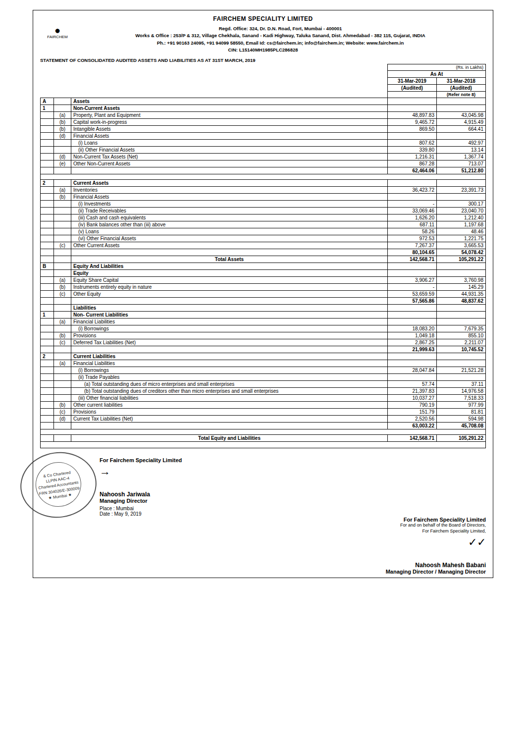FAIRCHEM SPECIALITY LIMITED
●
FAIRCHEM
Regd. Office: 324, Dr. D.N. Road, Fort, Mumbai - 400001
Works & Office : 253/P & 312, Village Chekhala, Sanand - Kadi Highway, Taluka Sanand, Dist. Ahmedabad - 382 115, Gujarat, INDIA
Ph.: +91 90163 24095, +91 94099 58550, Email Id: cs@fairchem.in; info@fairchem.in; Website: www.fairchem.in
CIN: L15140MH1985PLC286828
STATEMENT OF CONSOLIDATED AUDITED ASSETS AND LIABILITIES AS AT 31ST MARCH, 2019
| | (Rs. in Lakhs) |
| | As At |
| | 31-Mar-2019 | 31-Mar-2018 |
| | (Audited) | (Audited) |
| | | (Refer note 8) |
| A | | Assets | | |
| 1 | | Non-Current Assets | | |
| | (a) | Property, Plant and Equipment | 48,897.83 | 43,045.98 |
| | (b) | Capital work-in-progress | 9,465.72 | 4,915.49 |
| | (b) | Intangible Assets | 869.50 | 664.41 |
| | (d) | Financial Assets | | |
| | | (i) Loans | 807.62 | 492.97 |
| | | (ii) Other Financial Assets | 339.80 | 13.14 |
| | (d) | Non-Current Tax Assets (Net) | 1,216.31 | 1,367.74 |
| | (e) | Other Non-Current Assets | 867.28 | 713.07 |
| | | | 62,464.06 | 51,212.80 |
| 2 | | Current Assets | | |
| | (a) | Inventories | 36,423.72 | 23,391.73 |
| | (b) | Financial Assets | | |
| | | (i) Investments | - | 300.17 |
| | | (ii) Trade Receivables | 33,069.46 | 23,040.70 |
| | | (iii) Cash and cash equivalents | 1,626.20 | 1,212.40 |
| | | (iv) Bank balances other than (iii) above | 687.11 | 1,197.68 |
| | | (v) Loans | 58.26 | 48.46 |
| | | (vi) Other Financial Assets | 972.53 | 1,221.75 |
| | (c) | Other Current Assets | 7,267.37 | 3,665.53 |
| | | | 80,104.65 | 54,078.42 |
| | | Total Assets | 142,568.71 | 105,291.22 |
| B | | Equity And Liabilities | | |
| | | Equity | | |
| | (a) | Equity Share Capital | 3,906.27 | 3,760.98 |
| | (b) | Instruments entirely equity in nature | - | 145.29 |
| | (c) | Other Equity | 53,659.59 | 44,931.35 |
| | | | 57,565.86 | 48,837.62 |
| | | Liabilities | | |
| 1 | | Non- Current Liabilities | | |
| | (a) | Financial Liabilities | | |
| | | (i) Borrowings | 18,083.20 | 7,679.35 |
| | (b) | Provisions | 1,049.18 | 855.10 |
| | (c) | Deferred Tax Liabilities (Net) | 2,867.25 | 2,211.07 |
| | | | 21,999.63 | 10,745.52 |
| 2 | | Current Liabilities | | |
| | (a) | Financial Liabilities | | |
| | | (i) Borrowings | 28,047.84 | 21,521.28 |
| | | (ii) Trade Payables | | |
| | | (a) Total outstanding dues of micro enterprises and small enterprises | 57.74 | 37.11 |
| | | (b) Total outstanding dues of creditors other than micro enterprises and small enterprises | 21,397.83 | 14,976.58 |
| | | (iii) Other financial liabilities | 10,037.27 | 7,518.33 |
| | (b) | Other current liabilities | 790.19 | 977.99 |
| | (c) | Provisions | 151.79 | 81.81 |
| | (d) | Current Tax Liabilities (Net) | 2,520.56 | 594.98 |
| | | | 63,003.22 | 45,708.08 |
| | | Total Equity and Liabilities | 142,568.71 | 105,291.22 |
& Co Chartered
LLPIN AAC-4
Chartered Accountants
FRN 304026/E-300009
★ Mumbai ★
For Fairchem Speciality Limited
→
Nahoosh Jariwala
Managing Director
Place : Mumbai
Date : May 9, 2019
For Fairchem Speciality Limited
For and on behalf of the Board of Directors,
For Fairchem Speciality Limited,
✓✓
Nahoosh Mahesh Babani
Managing Director / Managing Director